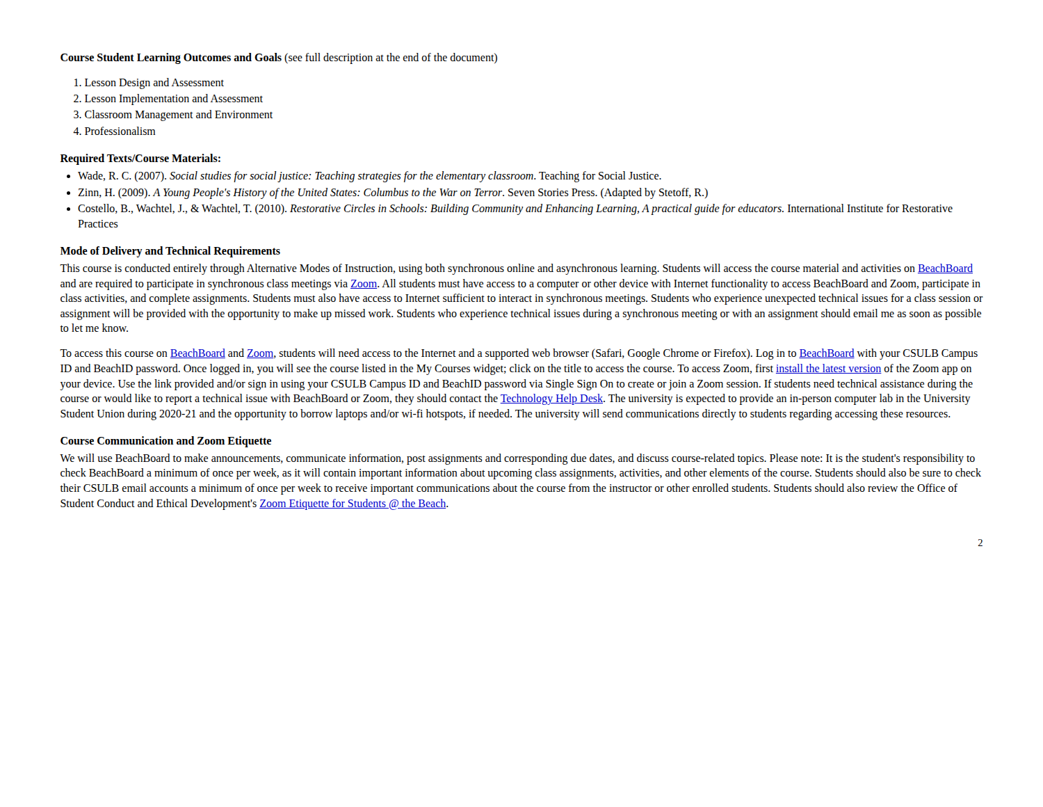Course Student Learning Outcomes and Goals (see full description at the end of the document)
Lesson Design and Assessment
Lesson Implementation and Assessment
Classroom Management and Environment
Professionalism
Required Texts/Course Materials:
Wade, R. C. (2007). Social studies for social justice: Teaching strategies for the elementary classroom. Teaching for Social Justice.
Zinn, H. (2009). A Young People's History of the United States: Columbus to the War on Terror. Seven Stories Press. (Adapted by Stetoff, R.)
Costello, B., Wachtel, J., & Wachtel, T. (2010). Restorative Circles in Schools: Building Community and Enhancing Learning, A practical guide for educators. International Institute for Restorative Practices
Mode of Delivery and Technical Requirements
This course is conducted entirely through Alternative Modes of Instruction, using both synchronous online and asynchronous learning. Students will access the course material and activities on BeachBoard and are required to participate in synchronous class meetings via Zoom. All students must have access to a computer or other device with Internet functionality to access BeachBoard and Zoom, participate in class activities, and complete assignments. Students must also have access to Internet sufficient to interact in synchronous meetings. Students who experience unexpected technical issues for a class session or assignment will be provided with the opportunity to make up missed work. Students who experience technical issues during a synchronous meeting or with an assignment should email me as soon as possible to let me know.
To access this course on BeachBoard and Zoom, students will need access to the Internet and a supported web browser (Safari, Google Chrome or Firefox). Log in to BeachBoard with your CSULB Campus ID and BeachID password. Once logged in, you will see the course listed in the My Courses widget; click on the title to access the course. To access Zoom, first install the latest version of the Zoom app on your device. Use the link provided and/or sign in using your CSULB Campus ID and BeachID password via Single Sign On to create or join a Zoom session. If students need technical assistance during the course or would like to report a technical issue with BeachBoard or Zoom, they should contact the Technology Help Desk. The university is expected to provide an in-person computer lab in the University Student Union during 2020-21 and the opportunity to borrow laptops and/or wi-fi hotspots, if needed. The university will send communications directly to students regarding accessing these resources.
Course Communication and Zoom Etiquette
We will use BeachBoard to make announcements, communicate information, post assignments and corresponding due dates, and discuss course-related topics. Please note: It is the student's responsibility to check BeachBoard a minimum of once per week, as it will contain important information about upcoming class assignments, activities, and other elements of the course. Students should also be sure to check their CSULB email accounts a minimum of once per week to receive important communications about the course from the instructor or other enrolled students. Students should also review the Office of Student Conduct and Ethical Development's Zoom Etiquette for Students @ the Beach.
2